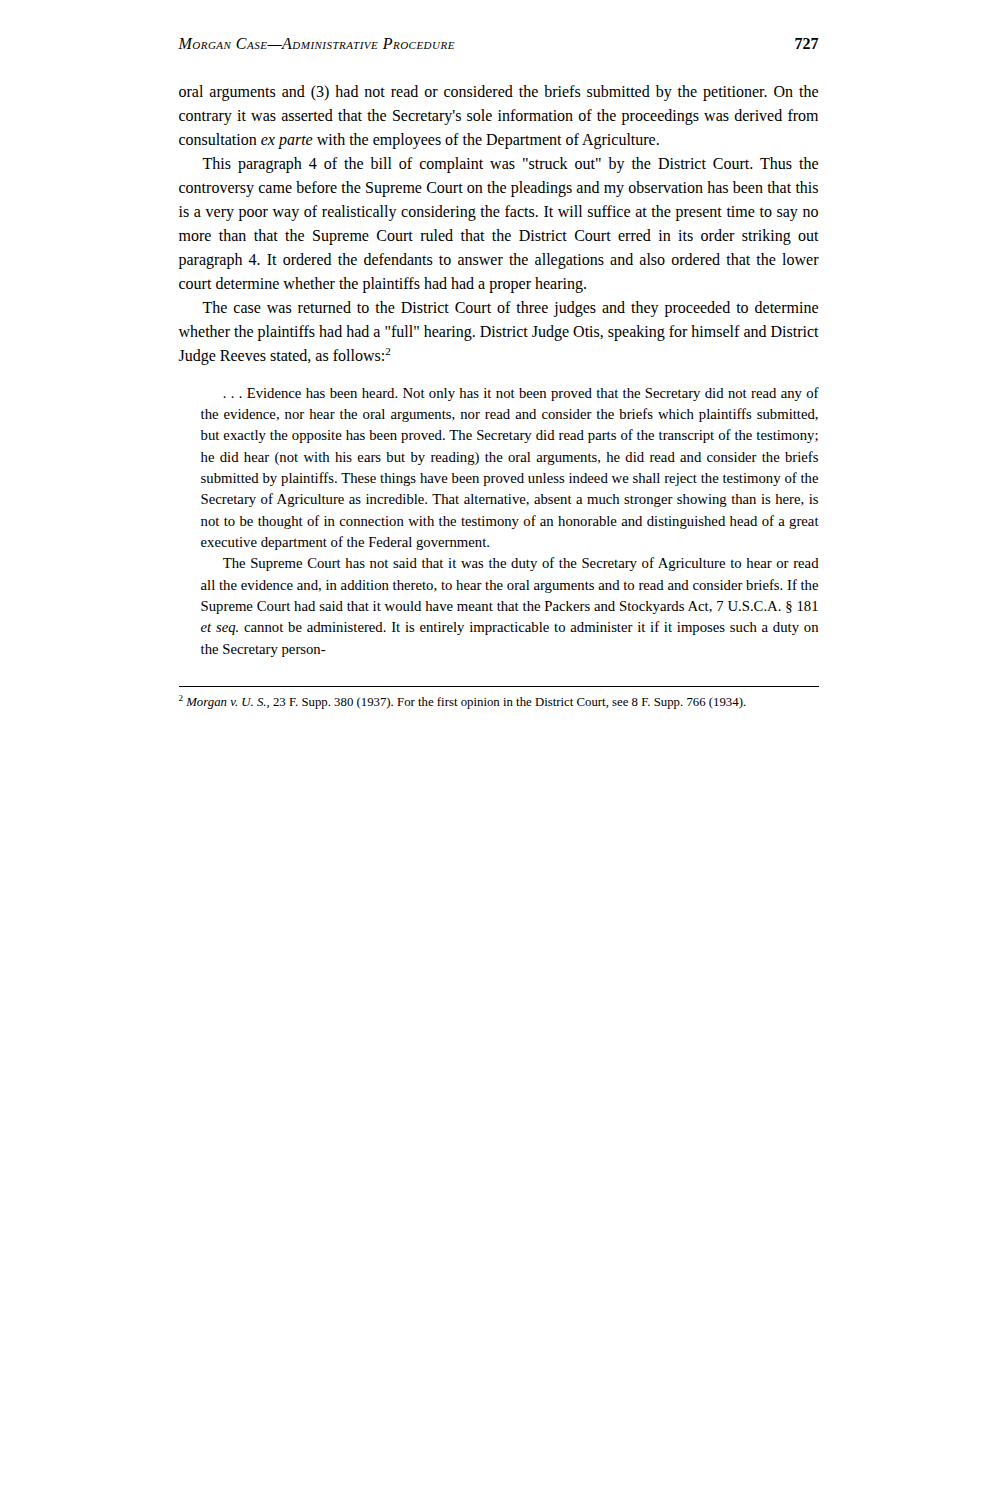Morgan Case—Administrative Procedure 727
oral arguments and (3) had not read or considered the briefs submitted by the petitioner. On the contrary it was asserted that the Secretary's sole information of the proceedings was derived from consultation ex parte with the employees of the Department of Agriculture.
This paragraph 4 of the bill of complaint was "struck out" by the District Court. Thus the controversy came before the Supreme Court on the pleadings and my observation has been that this is a very poor way of realistically considering the facts. It will suffice at the present time to say no more than that the Supreme Court ruled that the District Court erred in its order striking out paragraph 4. It ordered the defendants to answer the allegations and also ordered that the lower court determine whether the plaintiffs had had a proper hearing.
The case was returned to the District Court of three judges and they proceeded to determine whether the plaintiffs had had a "full" hearing. District Judge Otis, speaking for himself and District Judge Reeves stated, as follows:2
. . . Evidence has been heard. Not only has it not been proved that the Secretary did not read any of the evidence, nor hear the oral arguments, nor read and consider the briefs which plaintiffs submitted, but exactly the opposite has been proved. The Secretary did read parts of the transcript of the testimony; he did hear (not with his ears but by reading) the oral arguments, he did read and consider the briefs submitted by plaintiffs. These things have been proved unless indeed we shall reject the testimony of the Secretary of Agriculture as incredible. That alternative, absent a much stronger showing than is here, is not to be thought of in connection with the testimony of an honorable and distinguished head of a great executive department of the Federal government.
The Supreme Court has not said that it was the duty of the Secretary of Agriculture to hear or read all the evidence and, in addition thereto, to hear the oral arguments and to read and consider briefs. If the Supreme Court had said that it would have meant that the Packers and Stockyards Act, 7 U.S.C.A. § 181 et seq. cannot be administered. It is entirely impracticable to administer it if it imposes such a duty on the Secretary person-
2 Morgan v. U. S., 23 F. Supp. 380 (1937). For the first opinion in the District Court, see 8 F. Supp. 766 (1934).